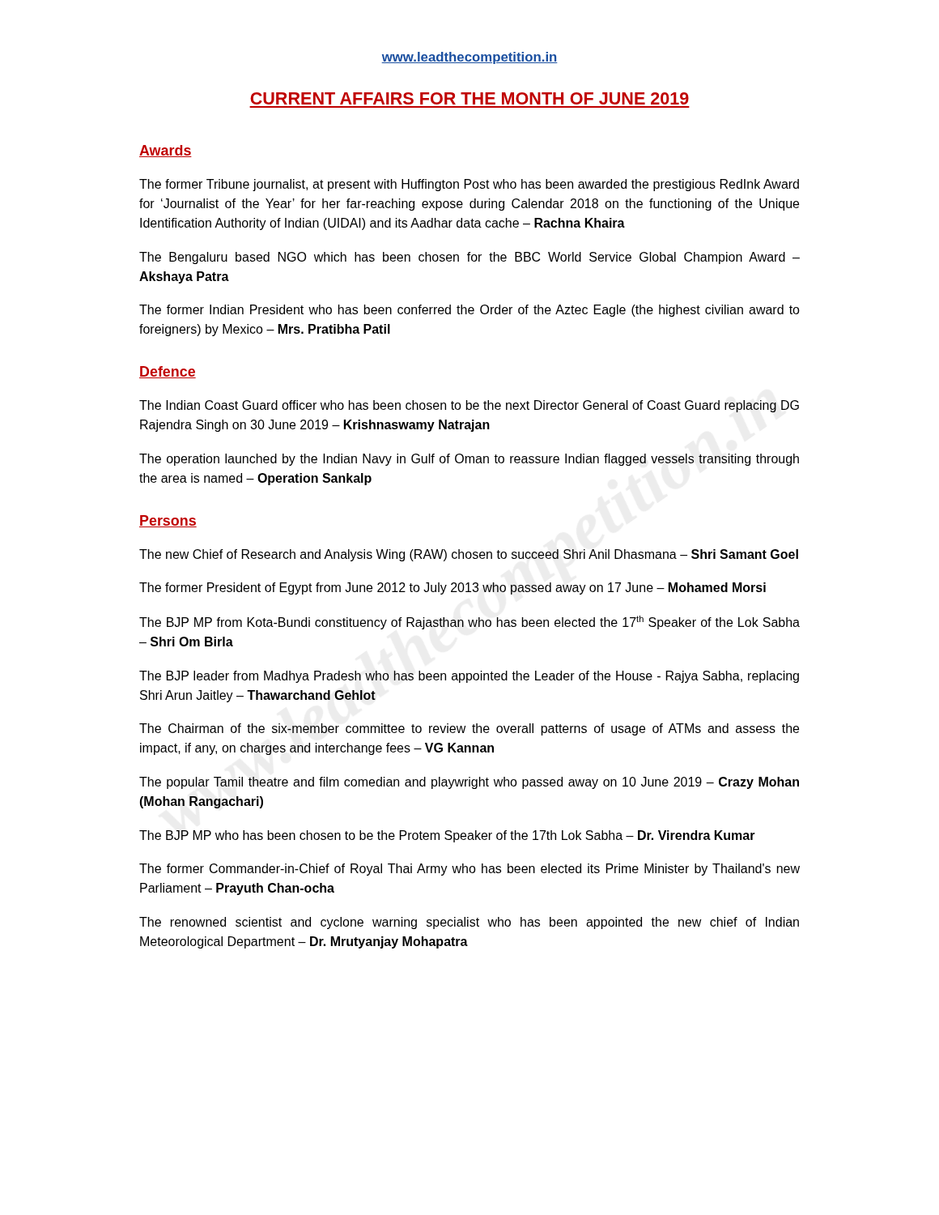www.leadthecompetition.in
www.leadthecompetition.in
CURRENT AFFAIRS FOR THE MONTH OF JUNE 2019
Awards
The former Tribune journalist, at present with Huffington Post who has been awarded the prestigious RedInk Award for ‘Journalist of the Year’ for her far-reaching expose during Calendar 2018 on the functioning of the Unique Identification Authority of Indian (UIDAI) and its Aadhar data cache – Rachna Khaira
The Bengaluru based NGO which has been chosen for the BBC World Service Global Champion Award – Akshaya Patra
The former Indian President who has been conferred the Order of the Aztec Eagle (the highest civilian award to foreigners) by Mexico – Mrs. Pratibha Patil
Defence
The Indian Coast Guard officer who has been chosen to be the next Director General of Coast Guard replacing DG Rajendra Singh on 30 June 2019 – Krishnaswamy Natrajan
The operation launched by the Indian Navy in Gulf of Oman to reassure Indian flagged vessels transiting through the area is named – Operation Sankalp
Persons
The new Chief of Research and Analysis Wing (RAW) chosen to succeed Shri Anil Dhasmana – Shri Samant Goel
The former President of Egypt from June 2012 to July 2013 who passed away on 17 June – Mohamed Morsi
The BJP MP from Kota-Bundi constituency of Rajasthan who has been elected the 17th Speaker of the Lok Sabha – Shri Om Birla
The BJP leader from Madhya Pradesh who has been appointed the Leader of the House - Rajya Sabha, replacing Shri Arun Jaitley – Thawarchand Gehlot
The Chairman of the six-member committee to review the overall patterns of usage of ATMs and assess the impact, if any, on charges and interchange fees – VG Kannan
The popular Tamil theatre and film comedian and playwright who passed away on 10 June 2019 – Crazy Mohan (Mohan Rangachari)
The BJP MP who has been chosen to be the Protem Speaker of the 17th Lok Sabha – Dr. Virendra Kumar
The former Commander-in-Chief of Royal Thai Army who has been elected its Prime Minister by Thailand's new Parliament – Prayuth Chan-ocha
The renowned scientist and cyclone warning specialist who has been appointed the new chief of Indian Meteorological Department – Dr. Mrutyanjay Mohapatra